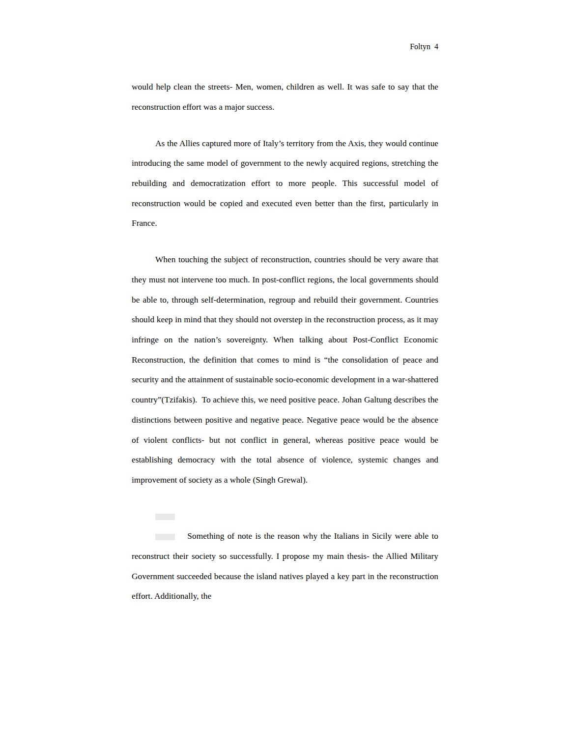Foltyn 4
would help clean the streets- Men, women, children as well. It was safe to say that the reconstruction effort was a major success.
As the Allies captured more of Italy’s territory from the Axis, they would continue introducing the same model of government to the newly acquired regions, stretching the rebuilding and democratization effort to more people. This successful model of reconstruction would be copied and executed even better than the first, particularly in France.
When touching the subject of reconstruction, countries should be very aware that they must not intervene too much. In post-conflict regions, the local governments should be able to, through self-determination, regroup and rebuild their government. Countries should keep in mind that they should not overstep in the reconstruction process, as it may infringe on the nation’s sovereignty. When talking about Post-Conflict Economic Reconstruction, the definition that comes to mind is “the consolidation of peace and security and the attainment of sustainable socio-economic development in a war-shattered country”(Tzifakis). To achieve this, we need positive peace. Johan Galtung describes the distinctions between positive and negative peace. Negative peace would be the absence of violent conflicts- but not conflict in general, whereas positive peace would be establishing democracy with the total absence of violence, systemic changes and improvement of society as a whole (Singh Grewal).
Something of note is the reason why the Italians in Sicily were able to reconstruct their society so successfully. I propose my main thesis- the Allied Military Government succeeded because the island natives played a key part in the reconstruction effort. Additionally, the